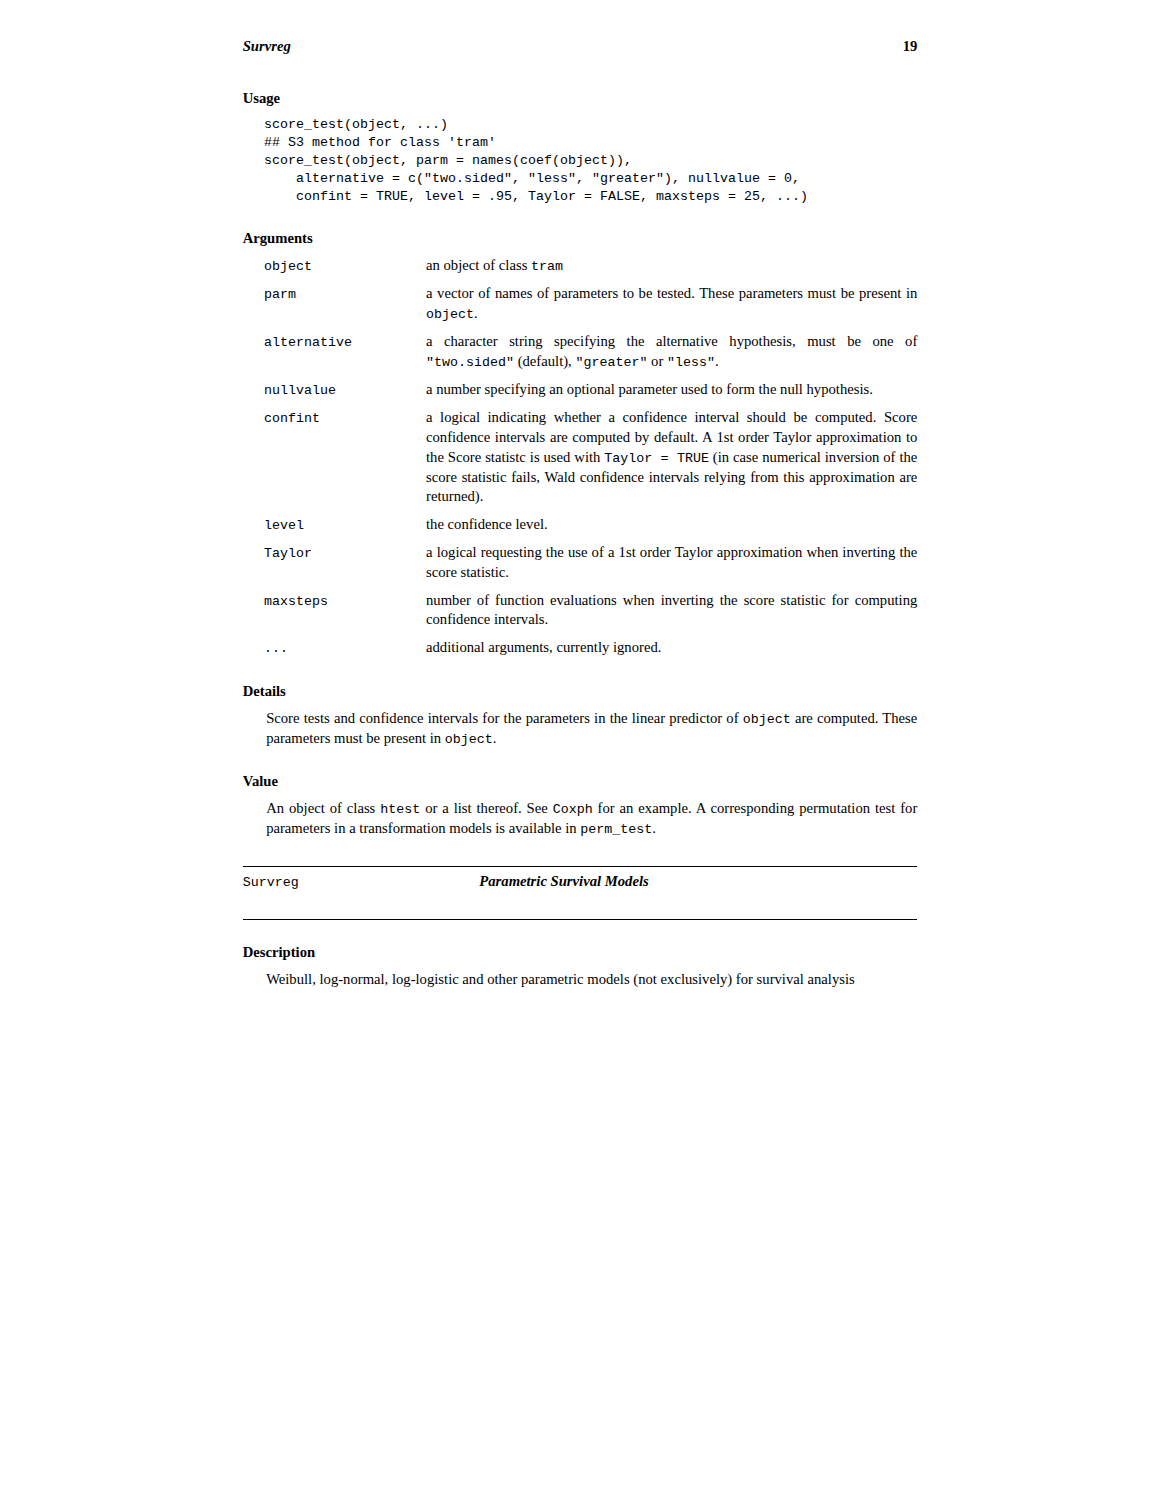Survreg 19
Usage
score_test(object, ...)
## S3 method for class 'tram'
score_test(object, parm = names(coef(object)),
    alternative = c("two.sided", "less", "greater"), nullvalue = 0,
    confint = TRUE, level = .95, Taylor = FALSE, maxsteps = 25, ...)
Arguments
object
an object of class tram
parm
a vector of names of parameters to be tested. These parameters must be present in object.
alternative
a character string specifying the alternative hypothesis, must be one of "two.sided" (default), "greater" or "less".
nullvalue
a number specifying an optional parameter used to form the null hypothesis.
confint
a logical indicating whether a confidence interval should be computed. Score confidence intervals are computed by default. A 1st order Taylor approximation to the Score statistc is used with Taylor = TRUE (in case numerical inversion of the score statistic fails, Wald confidence intervals relying from this approximation are returned).
level
the confidence level.
Taylor
a logical requesting the use of a 1st order Taylor approximation when inverting the score statistic.
maxsteps
number of function evaluations when inverting the score statistic for computing confidence intervals.
...
additional arguments, currently ignored.
Details
Score tests and confidence intervals for the parameters in the linear predictor of object are computed. These parameters must be present in object.
Value
An object of class htest or a list thereof. See Coxph for an example. A corresponding permutation test for parameters in a transformation models is available in perm_test.
Survreg Parametric Survival Models
Description
Weibull, log-normal, log-logistic and other parametric models (not exclusively) for survival analysis